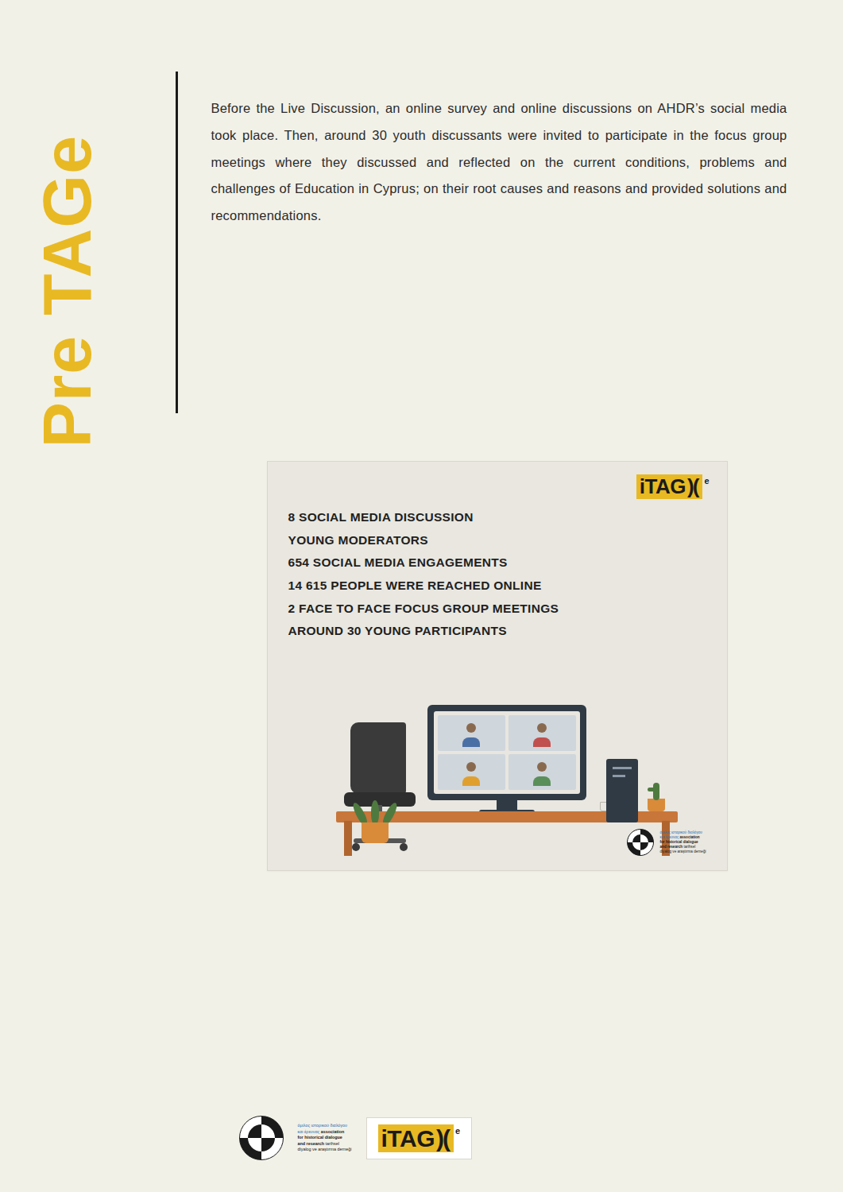Pre TAGe
Before the Live Discussion, an online survey and online discussions on AHDR’s social media took place. Then, around 30 youth discussants were invited to participate in the focus group meetings where they discussed and reflected on the current conditions, problems and challenges of Education in Cyprus; on their root causes and reasons and provided solutions and recommendations.
iTAG)( e
8 Social Media Discussion
Young Moderators
654 Social Media Engagements
14 615 People Were Reached Online
2 Face to Face Focus Group Meetings
Around 30 Young Participants
όμιλος ιστορικού διαλόγου
και έρευνας association
for historical dialogue
and research tarihsel
diyalog ve araştırma derneği
όμιλος ιστορικού διαλόγου
και έρευνας association
for historical dialogue
and research tarihsel
diyalog ve araştırma derneği
iTAG)( e